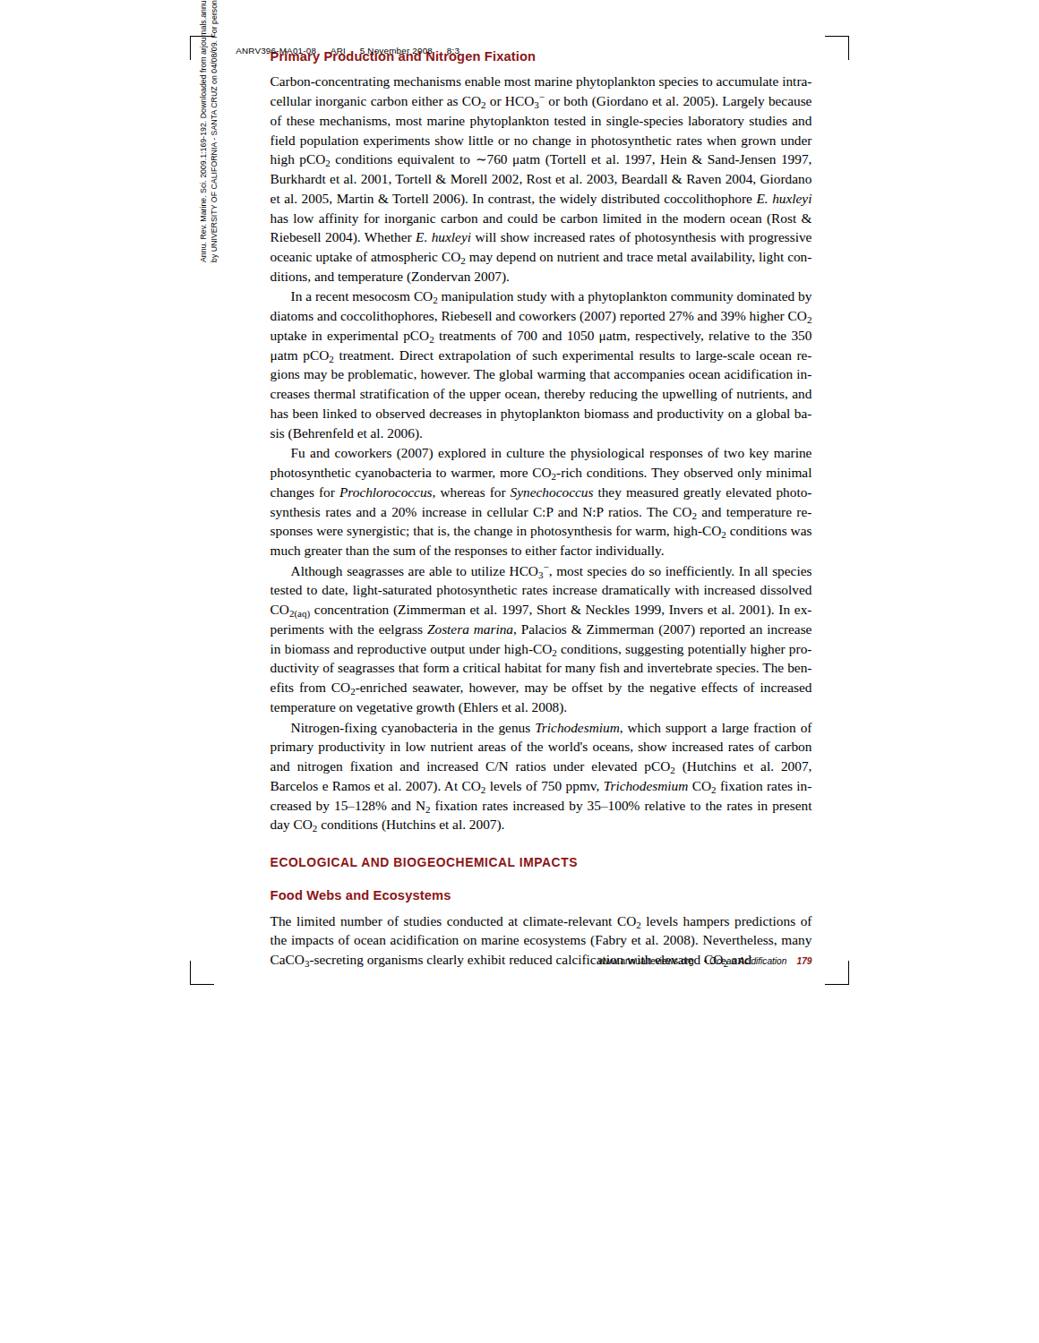ANRV396-MA01-08 ARI 5 November 20088:3
Annu. Rev. Marine. Sci. 2009.1:169-192. Downloaded from arjournals.annualreviews.org
by UNIVERSITY OF CALIFORNIA - SANTA CRUZ on 04/08/09. For personal use only.
Primary Production and Nitrogen Fixation
Carbon-concentrating mechanisms enable most marine phytoplankton species to accumulate intracellular inorganic carbon either as CO2 or HCO3− or both (Giordano et al. 2005). Largely because of these mechanisms, most marine phytoplankton tested in single-species laboratory studies and field population experiments show little or no change in photosynthetic rates when grown under high pCO2 conditions equivalent to ∼760 μatm (Tortell et al. 1997, Hein & Sand-Jensen 1997, Burkhardt et al. 2001, Tortell & Morell 2002, Rost et al. 2003, Beardall & Raven 2004, Giordano et al. 2005, Martin & Tortell 2006). In contrast, the widely distributed coccolithophore E. huxleyi has low affinity for inorganic carbon and could be carbon limited in the modern ocean (Rost & Riebesell 2004). Whether E. huxleyi will show increased rates of photosynthesis with progressive oceanic uptake of atmospheric CO2 may depend on nutrient and trace metal availability, light conditions, and temperature (Zondervan 2007).
In a recent mesocosm CO2 manipulation study with a phytoplankton community dominated by diatoms and coccolithophores, Riebesell and coworkers (2007) reported 27% and 39% higher CO2 uptake in experimental pCO2 treatments of 700 and 1050 μatm, respectively, relative to the 350 μatm pCO2 treatment. Direct extrapolation of such experimental results to large-scale ocean regions may be problematic, however. The global warming that accompanies ocean acidification increases thermal stratification of the upper ocean, thereby reducing the upwelling of nutrients, and has been linked to observed decreases in phytoplankton biomass and productivity on a global basis (Behrenfeld et al. 2006).
Fu and coworkers (2007) explored in culture the physiological responses of two key marine photosynthetic cyanobacteria to warmer, more CO2-rich conditions. They observed only minimal changes for Prochlorococcus, whereas for Synechococcus they measured greatly elevated photosynthesis rates and a 20% increase in cellular C:P and N:P ratios. The CO2 and temperature responses were synergistic; that is, the change in photosynthesis for warm, high-CO2 conditions was much greater than the sum of the responses to either factor individually.
Although seagrasses are able to utilize HCO3−, most species do so inefficiently. In all species tested to date, light-saturated photosynthetic rates increase dramatically with increased dissolved CO2(aq) concentration (Zimmerman et al. 1997, Short & Neckles 1999, Invers et al. 2001). In experiments with the eelgrass Zostera marina, Palacios & Zimmerman (2007) reported an increase in biomass and reproductive output under high-CO2 conditions, suggesting potentially higher productivity of seagrasses that form a critical habitat for many fish and invertebrate species. The benefits from CO2-enriched seawater, however, may be offset by the negative effects of increased temperature on vegetative growth (Ehlers et al. 2008).
Nitrogen-fixing cyanobacteria in the genus Trichodesmium, which support a large fraction of primary productivity in low nutrient areas of the world's oceans, show increased rates of carbon and nitrogen fixation and increased C/N ratios under elevated pCO2 (Hutchins et al. 2007, Barcelos e Ramos et al. 2007). At CO2 levels of 750 ppmv, Trichodesmium CO2 fixation rates increased by 15–128% and N2 fixation rates increased by 35–100% relative to the rates in present day CO2 conditions (Hutchins et al. 2007).
Ecological and Biogeochemical Impacts
Food Webs and Ecosystems
The limited number of studies conducted at climate-relevant CO2 levels hampers predictions of the impacts of ocean acidification on marine ecosystems (Fabry et al. 2008). Nevertheless, many CaCO3-secreting organisms clearly exhibit reduced calcification with elevated CO2 and
www.annualreviews.org• Ocean Acidification 179